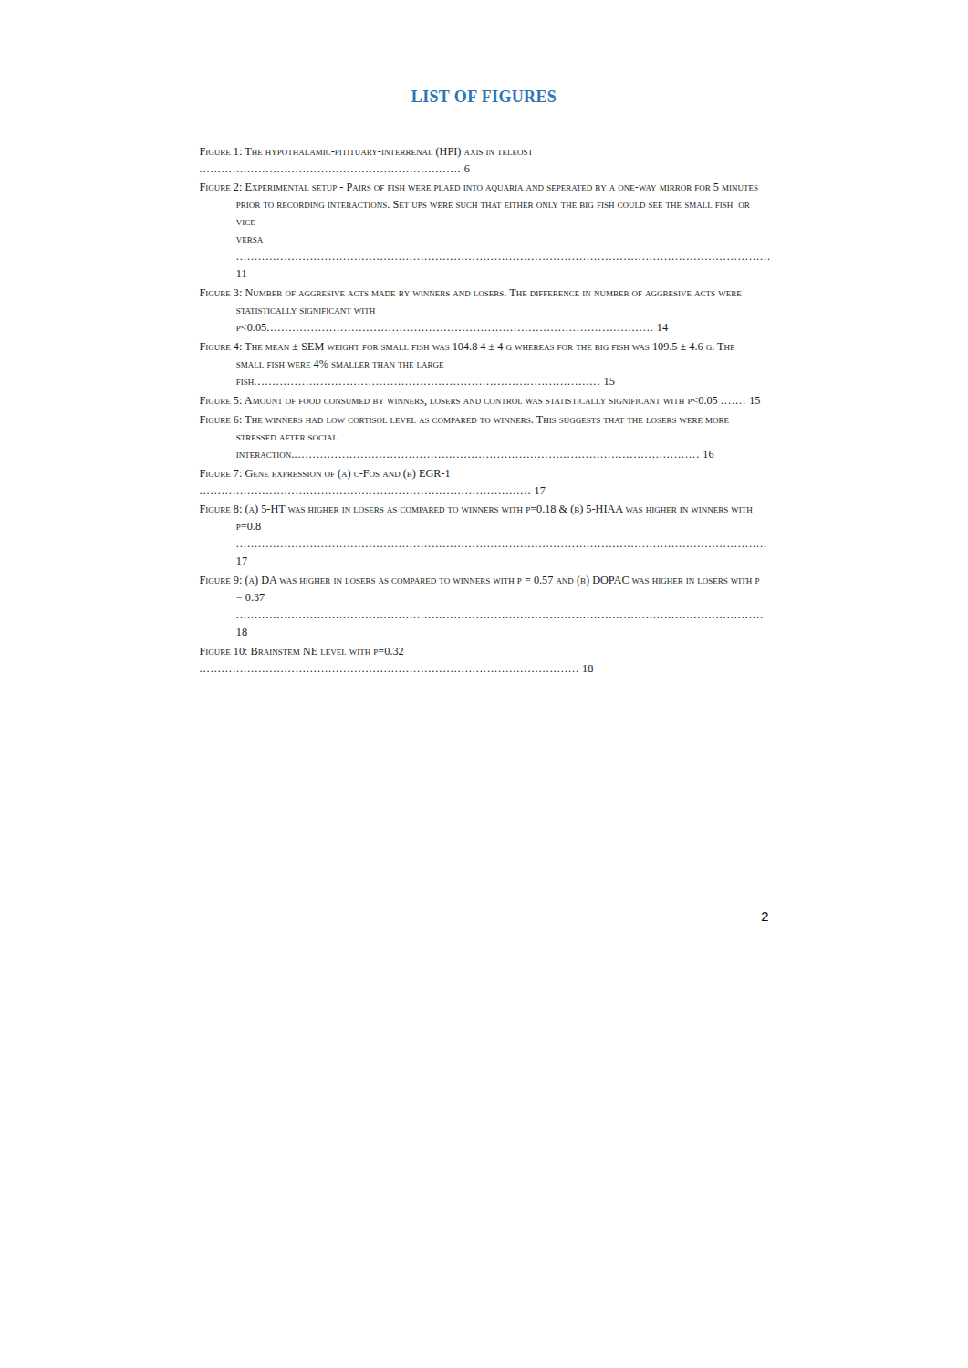List of Figures
Figure 1: The hypothalamic-pitituary-interrenal (HPI) axis in teleost ....................................................................... 6
Figure 2: Experimental setup - Pairs of fish were plaed into aquaria and seperated by a one-way mirror for 5 minutes prior to recording interactions. Set ups were such that either only the big fish could see the small fish or vice versa ................................................................................................................................................. 11
Figure 3: Number of aggresive acts made by winners and losers. The difference in number of aggresive acts were statistically significant with p<0.05......................................................................................................... 14
Figure 4: The mean ± SEM weight for small fish was 104.8 4 ± 4 g whereas for the big fish was 109.5 ± 4.6 g. The small fish were 4% smaller than the large fish.............................................................................................. 15
Figure 5: Amount of food consumed by winners, losers and control was statistically significant with p<0.05 ....... 15
Figure 6: The winners had low cortisol level as compared to winners. This suggests that the losers were more stressed after social interaction............................................................................................................... 16
Figure 7: Gene expression of (a) c-Fos and (b) EGR-1 .......................................................................................... 17
Figure 8: (a) 5-HT was higher in losers as compared to winners with p=0.18 & (b) 5-HIAA was higher in winners with p=0.8 ................................................................................................................................................ 17
Figure 9: (a) DA was higher in losers as compared to winners with p = 0.57 and (b) DOPAC was higher in losers with p = 0.37 ............................................................................................................................................... 18
Figure 10: Brainstem NE level with p=0.32 ....................................................................................................... 18
2